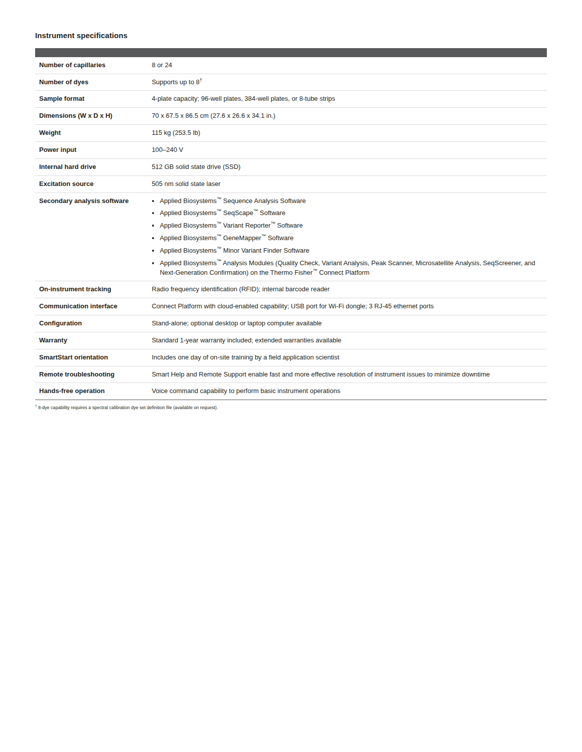Instrument specifications
| Number of capillaries | 8 or 24 |
| Number of dyes | Supports up to 8 † |
| Sample format | 4-plate capacity; 96-well plates, 384-well plates, or 8-tube strips |
| Dimensions (W x D x H) | 70 x 67.5 x 86.5 cm (27.6 x 26.6 x 34.1 in.) |
| Weight | 115 kg (253.5 lb) |
| Power input | 100–240 V |
| Internal hard drive | 512 GB solid state drive (SSD) |
| Excitation source | 505 nm solid state laser |
| Secondary analysis software | Applied Biosystems ™ Sequence Analysis Software Applied Biosystems ™ SeqScape ™ Software Applied Biosystems ™ Variant Reporter ™ Software Applied Biosystems ™ GeneMapper ™ Software Applied Biosystems ™ Minor Variant Finder Software Applied Biosystems ™ Analysis Modules (Quality Check, Variant Analysis, Peak Scanner, Microsatellite Analysis, SeqScreener, and Next-Generation Confirmation) on the Thermo Fisher ™ Connect Platform |
| On-instrument tracking | Radio frequency identification (RFID); internal barcode reader |
| Communication interface | Connect Platform with cloud-enabled capability; USB port for Wi-Fi dongle; 3 RJ-45 ethernet ports |
| Configuration | Stand-alone; optional desktop or laptop computer available |
| Warranty | Standard 1-year warranty included; extended warranties available |
| SmartStart orientation | Includes one day of on-site training by a field application scientist |
| Remote troubleshooting | Smart Help and Remote Support enable fast and more effective resolution of instrument issues to minimize downtime |
| Hands-free operation | Voice command capability to perform basic instrument operations |
† 8-dye capability requires a spectral calibration dye set definition file (available on request).